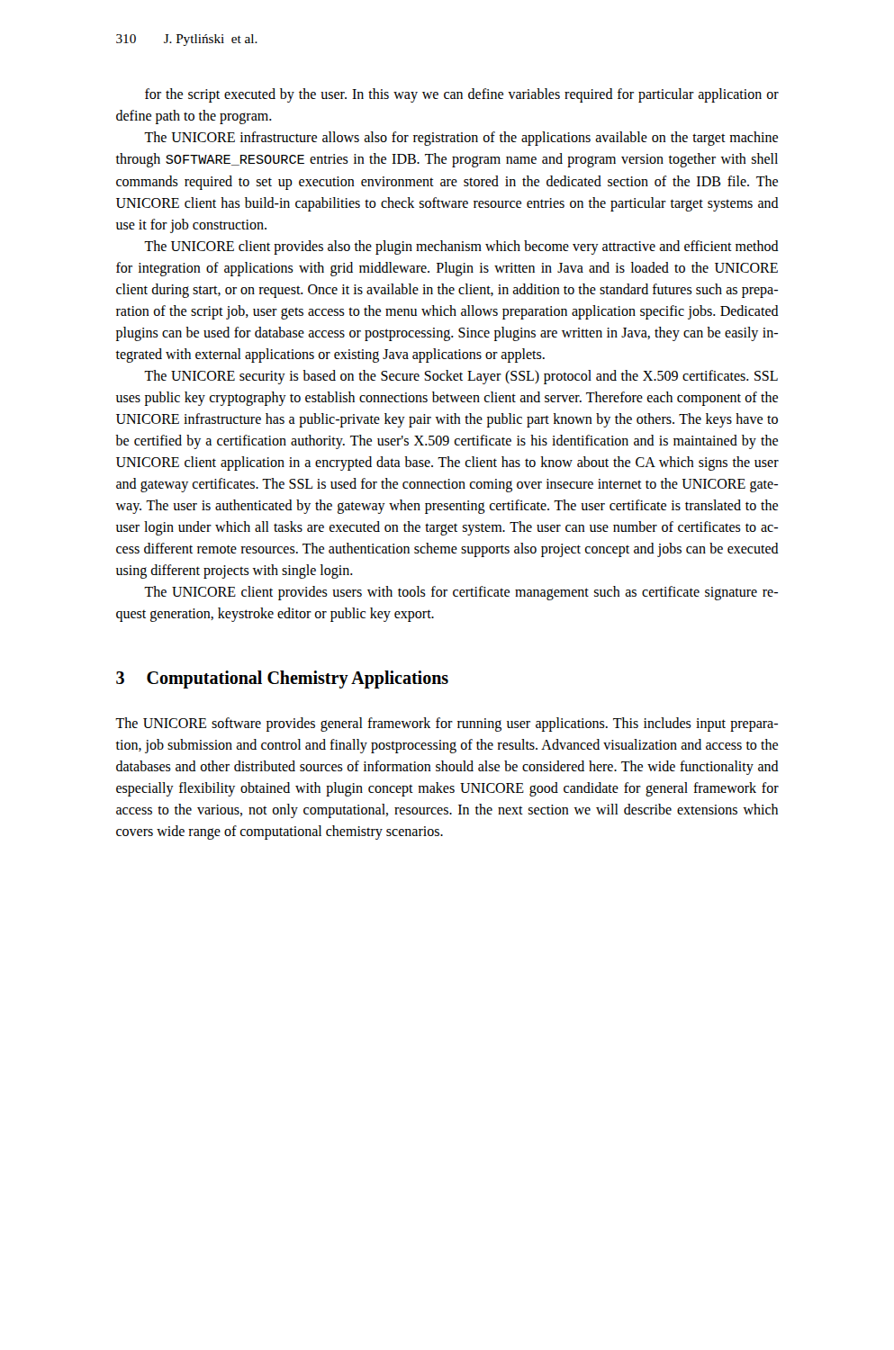310 J. Pytliński et al.
for the script executed by the user. In this way we can define variables required for particular application or define path to the program.
The UNICORE infrastructure allows also for registration of the applications available on the target machine through SOFTWARE_RESOURCE entries in the IDB. The program name and program version together with shell commands required to set up execution environment are stored in the dedicated section of the IDB file. The UNICORE client has build-in capabilities to check software resource entries on the particular target systems and use it for job construction.
The UNICORE client provides also the plugin mechanism which become very attractive and efficient method for integration of applications with grid middleware. Plugin is written in Java and is loaded to the UNICORE client during start, or on request. Once it is available in the client, in addition to the standard futures such as preparation of the script job, user gets access to the menu which allows preparation application specific jobs. Dedicated plugins can be used for database access or postprocessing. Since plugins are written in Java, they can be easily integrated with external applications or existing Java applications or applets.
The UNICORE security is based on the Secure Socket Layer (SSL) protocol and the X.509 certificates. SSL uses public key cryptography to establish connections between client and server. Therefore each component of the UNICORE infrastructure has a public-private key pair with the public part known by the others. The keys have to be certified by a certification authority. The user's X.509 certificate is his identification and is maintained by the UNICORE client application in a encrypted data base. The client has to know about the CA which signs the user and gateway certificates. The SSL is used for the connection coming over insecure internet to the UNICORE gateway. The user is authenticated by the gateway when presenting certificate. The user certificate is translated to the user login under which all tasks are executed on the target system. The user can use number of certificates to access different remote resources. The authentication scheme supports also project concept and jobs can be executed using different projects with single login.
The UNICORE client provides users with tools for certificate management such as certificate signature request generation, keystroke editor or public key export.
3 Computational Chemistry Applications
The UNICORE software provides general framework for running user applications. This includes input preparation, job submission and control and finally postprocessing of the results. Advanced visualization and access to the databases and other distributed sources of information should alse be considered here. The wide functionality and especially flexibility obtained with plugin concept makes UNICORE good candidate for general framework for access to the various, not only computational, resources. In the next section we will describe extensions which covers wide range of computational chemistry scenarios.